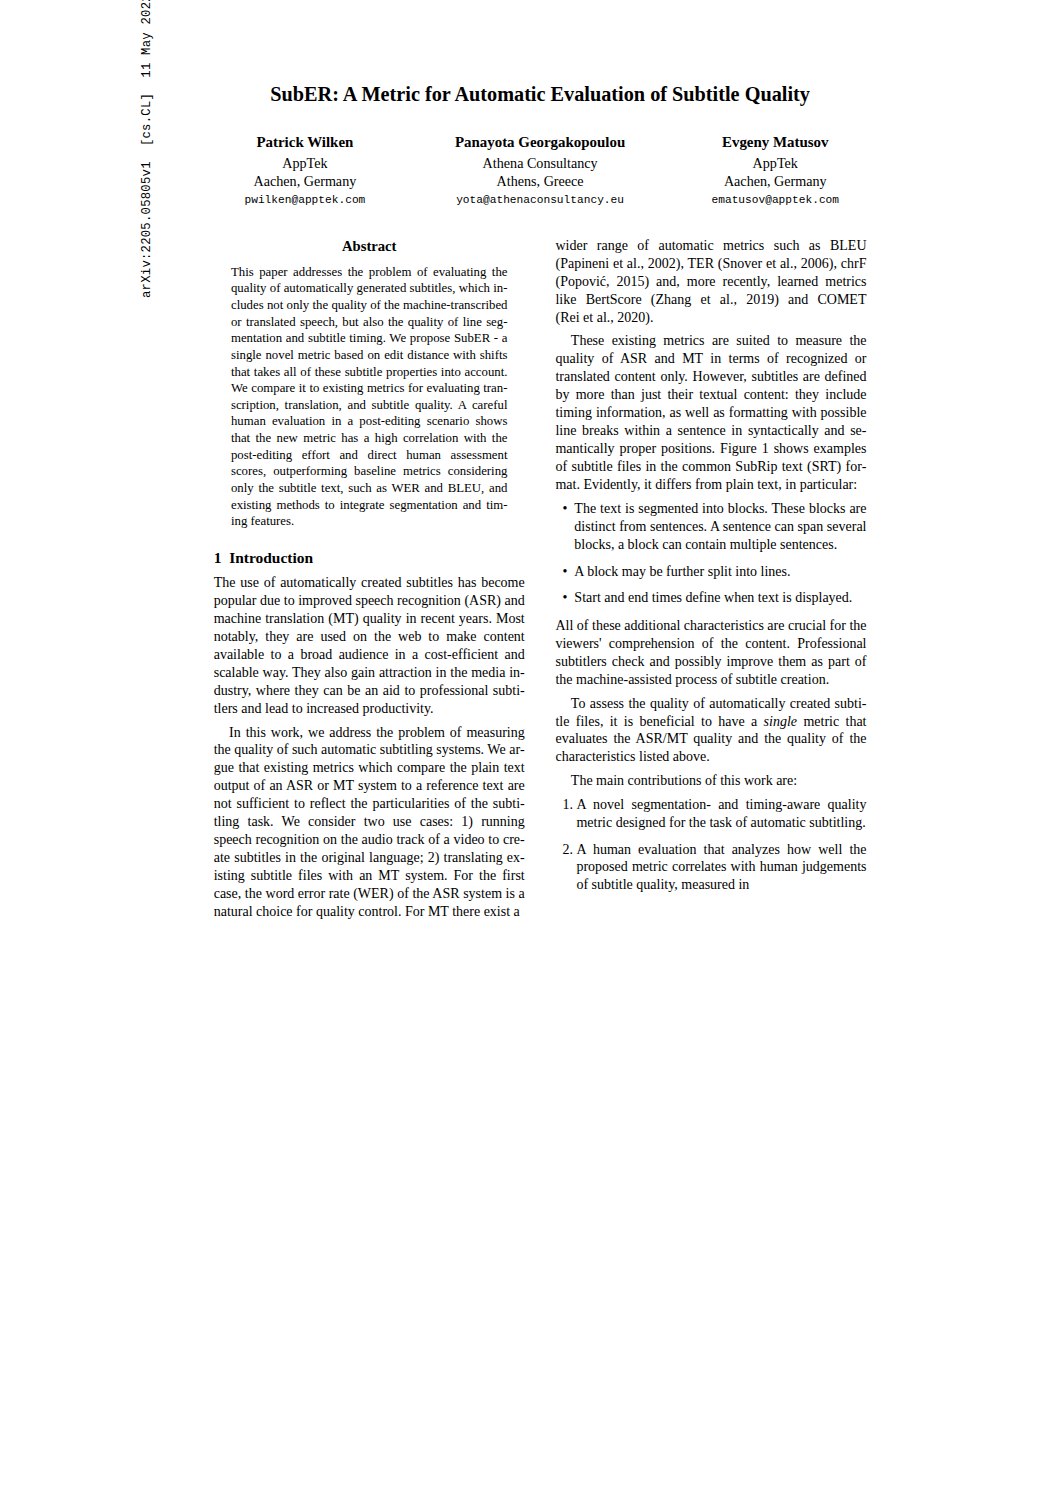arXiv:2205.05805v1 [cs.CL] 11 May 2022
SubER: A Metric for Automatic Evaluation of Subtitle Quality
Patrick Wilken
AppTek
Aachen, Germany
pwilken@apptek.com
Panayota Georgakopoulou
Athena Consultancy
Athens, Greece
yota@athenaconsultancy.eu
Evgeny Matusov
AppTek
Aachen, Germany
ematusov@apptek.com
Abstract
This paper addresses the problem of evaluating the quality of automatically generated subtitles, which includes not only the quality of the machine-transcribed or translated speech, but also the quality of line segmentation and subtitle timing. We propose SubER - a single novel metric based on edit distance with shifts that takes all of these subtitle properties into account. We compare it to existing metrics for evaluating transcription, translation, and subtitle quality. A careful human evaluation in a post-editing scenario shows that the new metric has a high correlation with the post-editing effort and direct human assessment scores, outperforming baseline metrics considering only the subtitle text, such as WER and BLEU, and existing methods to integrate segmentation and timing features.
1 Introduction
The use of automatically created subtitles has become popular due to improved speech recognition (ASR) and machine translation (MT) quality in recent years. Most notably, they are used on the web to make content available to a broad audience in a cost-efficient and scalable way. They also gain attraction in the media industry, where they can be an aid to professional subtitlers and lead to increased productivity.
In this work, we address the problem of measuring the quality of such automatic subtitling systems. We argue that existing metrics which compare the plain text output of an ASR or MT system to a reference text are not sufficient to reflect the particularities of the subtitling task. We consider two use cases: 1) running speech recognition on the audio track of a video to create subtitles in the original language; 2) translating existing subtitle files with an MT system. For the first case, the word error rate (WER) of the ASR system is a natural choice for quality control. For MT there exist a
wider range of automatic metrics such as BLEU (Papineni et al., 2002), TER (Snover et al., 2006), chrF (Popović, 2015) and, more recently, learned metrics like BertScore (Zhang et al., 2019) and COMET (Rei et al., 2020).
These existing metrics are suited to measure the quality of ASR and MT in terms of recognized or translated content only. However, subtitles are defined by more than just their textual content: they include timing information, as well as formatting with possible line breaks within a sentence in syntactically and semantically proper positions. Figure 1 shows examples of subtitle files in the common SubRip text (SRT) format. Evidently, it differs from plain text, in particular:
The text is segmented into blocks. These blocks are distinct from sentences. A sentence can span several blocks, a block can contain multiple sentences.
A block may be further split into lines.
Start and end times define when text is displayed.
All of these additional characteristics are crucial for the viewers' comprehension of the content. Professional subtitlers check and possibly improve them as part of the machine-assisted process of subtitle creation.
To assess the quality of automatically created subtitle files, it is beneficial to have a single metric that evaluates the ASR/MT quality and the quality of the characteristics listed above.
The main contributions of this work are:
A novel segmentation- and timing-aware quality metric designed for the task of automatic subtitling.
A human evaluation that analyzes how well the proposed metric correlates with human judgements of subtitle quality, measured in